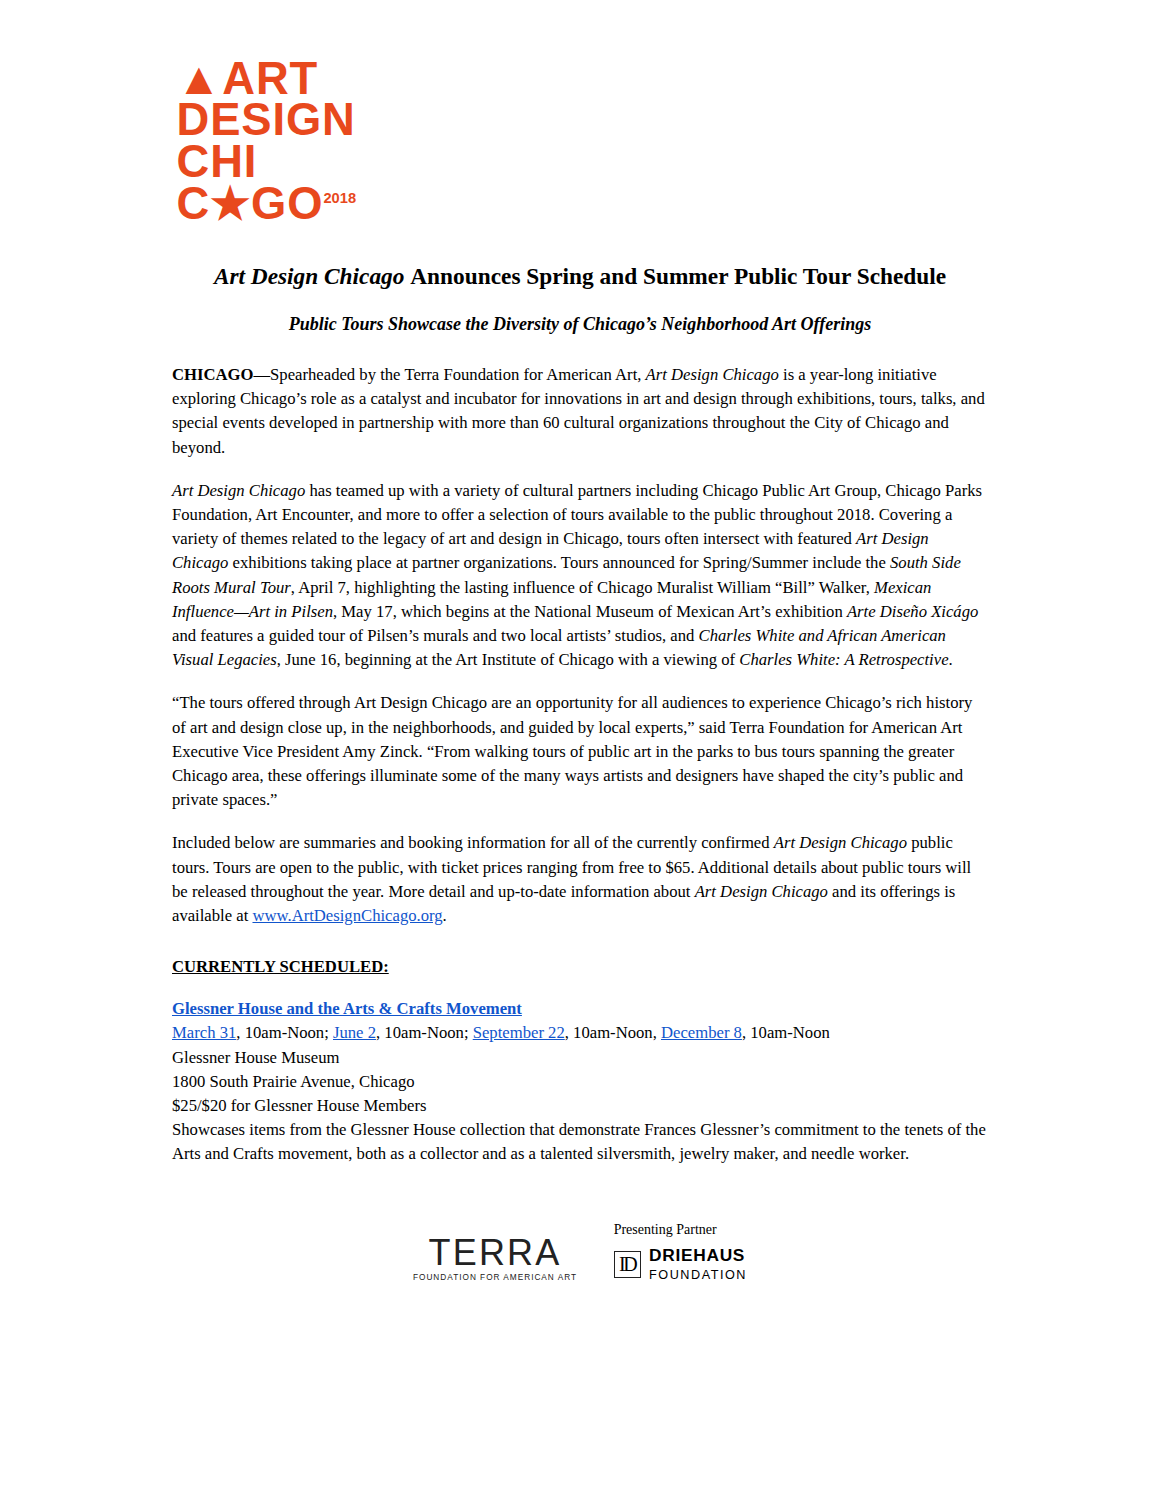▲ART
DESIGN
CHI
C★GO2018
Art Design Chicago Announces Spring and Summer Public Tour Schedule
Public Tours Showcase the Diversity of Chicago’s Neighborhood Art Offerings
CHICAGO—Spearheaded by the Terra Foundation for American Art, Art Design Chicago is a year-long initiative exploring Chicago’s role as a catalyst and incubator for innovations in art and design through exhibitions, tours, talks, and special events developed in partnership with more than 60 cultural organizations throughout the City of Chicago and beyond.
Art Design Chicago has teamed up with a variety of cultural partners including Chicago Public Art Group, Chicago Parks Foundation, Art Encounter, and more to offer a selection of tours available to the public throughout 2018. Covering a variety of themes related to the legacy of art and design in Chicago, tours often intersect with featured Art Design Chicago exhibitions taking place at partner organizations. Tours announced for Spring/Summer include the South Side Roots Mural Tour, April 7, highlighting the lasting influence of Chicago Muralist William “Bill” Walker, Mexican Influence—Art in Pilsen, May 17, which begins at the National Museum of Mexican Art’s exhibition Arte Diseño Xicágo and features a guided tour of Pilsen’s murals and two local artists’ studios, and Charles White and African American Visual Legacies, June 16, beginning at the Art Institute of Chicago with a viewing of Charles White: A Retrospective.
“The tours offered through Art Design Chicago are an opportunity for all audiences to experience Chicago’s rich history of art and design close up, in the neighborhoods, and guided by local experts,” said Terra Foundation for American Art Executive Vice President Amy Zinck. “From walking tours of public art in the parks to bus tours spanning the greater Chicago area, these offerings illuminate some of the many ways artists and designers have shaped the city’s public and private spaces.”
Included below are summaries and booking information for all of the currently confirmed Art Design Chicago public tours. Tours are open to the public, with ticket prices ranging from free to $65. Additional details about public tours will be released throughout the year. More detail and up-to-date information about Art Design Chicago and its offerings is available at www.ArtDesignChicago.org.
CURRENTLY SCHEDULED:
Glessner House and the Arts & Crafts Movement March 31, 10am-Noon; June 2, 10am-Noon; September 22, 10am-Noon, December 8, 10am-Noon Glessner House Museum 1800 South Prairie Avenue, Chicago $25/$20 for Glessner House Members Showcases items from the Glessner House collection that demonstrate Frances Glessner’s commitment to the tenets of the Arts and Crafts movement, both as a collector and as a talented silversmith, jewelry maker, and needle worker.
TERRA
FOUNDATION FOR AMERICAN ART
Presenting Partner
ID DRIEHAUS
FOUNDATION